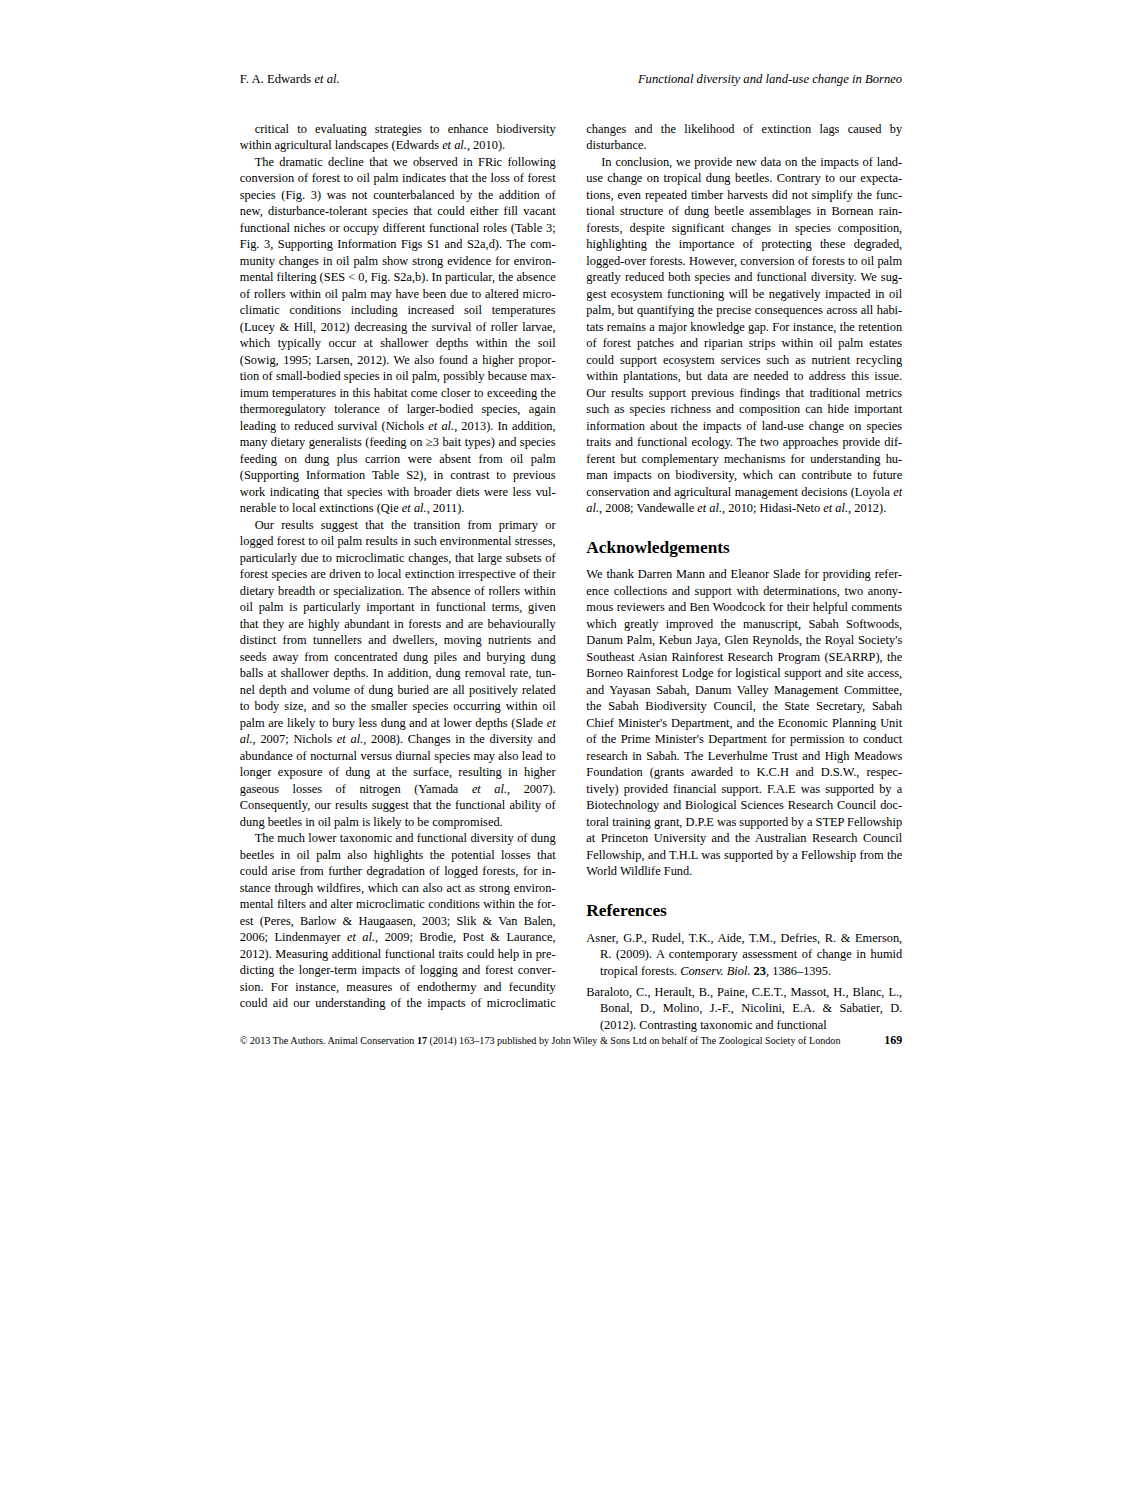F. A. Edwards et al.
Functional diversity and land-use change in Borneo
critical to evaluating strategies to enhance biodiversity within agricultural landscapes (Edwards et al., 2010).
The dramatic decline that we observed in FRic following conversion of forest to oil palm indicates that the loss of forest species (Fig. 3) was not counterbalanced by the addition of new, disturbance-tolerant species that could either fill vacant functional niches or occupy different functional roles (Table 3; Fig. 3, Supporting Information Figs S1 and S2a,d). The community changes in oil palm show strong evidence for environmental filtering (SES < 0, Fig. S2a,b). In particular, the absence of rollers within oil palm may have been due to altered microclimatic conditions including increased soil temperatures (Lucey & Hill, 2012) decreasing the survival of roller larvae, which typically occur at shallower depths within the soil (Sowig, 1995; Larsen, 2012). We also found a higher proportion of small-bodied species in oil palm, possibly because maximum temperatures in this habitat come closer to exceeding the thermoregulatory tolerance of larger-bodied species, again leading to reduced survival (Nichols et al., 2013). In addition, many dietary generalists (feeding on ≥3 bait types) and species feeding on dung plus carrion were absent from oil palm (Supporting Information Table S2), in contrast to previous work indicating that species with broader diets were less vulnerable to local extinctions (Qie et al., 2011).
Our results suggest that the transition from primary or logged forest to oil palm results in such environmental stresses, particularly due to microclimatic changes, that large subsets of forest species are driven to local extinction irrespective of their dietary breadth or specialization. The absence of rollers within oil palm is particularly important in functional terms, given that they are highly abundant in forests and are behaviourally distinct from tunnellers and dwellers, moving nutrients and seeds away from concentrated dung piles and burying dung balls at shallower depths. In addition, dung removal rate, tunnel depth and volume of dung buried are all positively related to body size, and so the smaller species occurring within oil palm are likely to bury less dung and at lower depths (Slade et al., 2007; Nichols et al., 2008). Changes in the diversity and abundance of nocturnal versus diurnal species may also lead to longer exposure of dung at the surface, resulting in higher gaseous losses of nitrogen (Yamada et al., 2007). Consequently, our results suggest that the functional ability of dung beetles in oil palm is likely to be compromised.
The much lower taxonomic and functional diversity of dung beetles in oil palm also highlights the potential losses that could arise from further degradation of logged forests, for instance through wildfires, which can also act as strong environmental filters and alter microclimatic conditions within the forest (Peres, Barlow & Haugaasen, 2003; Slik & Van Balen, 2006; Lindenmayer et al., 2009; Brodie, Post & Laurance, 2012). Measuring additional functional traits could help in predicting the longer-term impacts of logging and forest conversion. For instance, measures of endothermy and fecundity could aid our understanding of the impacts of microclimatic changes and the likelihood of extinction lags caused by disturbance.
In conclusion, we provide new data on the impacts of land-use change on tropical dung beetles. Contrary to our expectations, even repeated timber harvests did not simplify the functional structure of dung beetle assemblages in Bornean rainforests, despite significant changes in species composition, highlighting the importance of protecting these degraded, logged-over forests. However, conversion of forests to oil palm greatly reduced both species and functional diversity. We suggest ecosystem functioning will be negatively impacted in oil palm, but quantifying the precise consequences across all habitats remains a major knowledge gap. For instance, the retention of forest patches and riparian strips within oil palm estates could support ecosystem services such as nutrient recycling within plantations, but data are needed to address this issue. Our results support previous findings that traditional metrics such as species richness and composition can hide important information about the impacts of land-use change on species traits and functional ecology. The two approaches provide different but complementary mechanisms for understanding human impacts on biodiversity, which can contribute to future conservation and agricultural management decisions (Loyola et al., 2008; Vandewalle et al., 2010; Hidasi-Neto et al., 2012).
Acknowledgements
We thank Darren Mann and Eleanor Slade for providing reference collections and support with determinations, two anonymous reviewers and Ben Woodcock for their helpful comments which greatly improved the manuscript, Sabah Softwoods, Danum Palm, Kebun Jaya, Glen Reynolds, the Royal Society's Southeast Asian Rainforest Research Program (SEARRP), the Borneo Rainforest Lodge for logistical support and site access, and Yayasan Sabah, Danum Valley Management Committee, the Sabah Biodiversity Council, the State Secretary, Sabah Chief Minister's Department, and the Economic Planning Unit of the Prime Minister's Department for permission to conduct research in Sabah. The Leverhulme Trust and High Meadows Foundation (grants awarded to K.C.H and D.S.W., respectively) provided financial support. F.A.E was supported by a Biotechnology and Biological Sciences Research Council doctoral training grant, D.P.E was supported by a STEP Fellowship at Princeton University and the Australian Research Council Fellowship, and T.H.L was supported by a Fellowship from the World Wildlife Fund.
References
Asner, G.P., Rudel, T.K., Aide, T.M., Defries, R. & Emerson, R. (2009). A contemporary assessment of change in humid tropical forests. Conserv. Biol. 23, 1386–1395.
Baraloto, C., Herault, B., Paine, C.E.T., Massot, H., Blanc, L., Bonal, D., Molino, J.-F., Nicolini, E.A. & Sabatier, D. (2012). Contrasting taxonomic and functional
© 2013 The Authors. Animal Conservation 17 (2014) 163–173 published by John Wiley & Sons Ltd on behalf of The Zoological Society of London
169